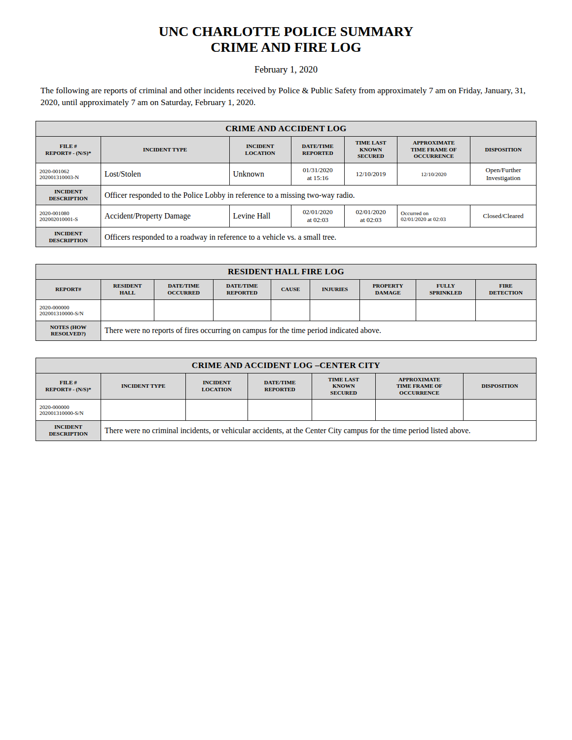UNC CHARLOTTE POLICE SUMMARY
CRIME AND FIRE LOG
February 1, 2020
The following are reports of criminal and other incidents received by Police & Public Safety from approximately 7 am on Friday, January, 31, 2020, until approximately 7 am on Saturday, February 1, 2020.
CRIME AND ACCIDENT LOG
| FILE # REPORT# - (N/S)* | INCIDENT TYPE | INCIDENT LOCATION | DATE/TIME REPORTED | TIME LAST KNOWN SECURED | APPROXIMATE TIME FRAME OF OCCURRENCE | DISPOSITION |
| --- | --- | --- | --- | --- | --- | --- |
| 2020-001062 202001310003-N | Lost/Stolen | Unknown | 01/31/2020 at 15:16 | 12/10/2019 | 12/10/2020 | Open/Further Investigation |
| INCIDENT DESCRIPTION | Officer responded to the Police Lobby in reference to a missing two-way radio. |
| 2020-001080 202002010001-S | Accident/Property Damage | Levine Hall | 02/01/2020 at 02:03 | 02/01/2020 at 02:03 | Occurred on 02/01/2020 at 02:03 | Closed/Cleared |
| INCIDENT DESCRIPTION | Officers responded to a roadway in reference to a vehicle vs. a small tree. |
RESIDENT HALL FIRE LOG
| REPORT# | RESIDENT HALL | DATE/TIME OCCURRED | DATE/TIME REPORTED | CAUSE | INJURIES | PROPERTY DAMAGE | FULLY SPRINKLED | FIRE DETECTION |
| --- | --- | --- | --- | --- | --- | --- | --- | --- |
| 2020-000000 202001310000-S/N | | | | | | | | |
| NOTES (HOW RESOLVED?) | There were no reports of fires occurring on campus for the time period indicated above. |
CRIME AND ACCIDENT LOG –CENTER CITY
| FILE # REPORT# - (N/S)* | INCIDENT TYPE | INCIDENT LOCATION | DATE/TIME REPORTED | TIME LAST KNOWN SECURED | APPROXIMATE TIME FRAME OF OCCURRENCE | DISPOSITION |
| --- | --- | --- | --- | --- | --- | --- |
| 2020-000000 202001310000-S/N | | | | | | |
| INCIDENT DESCRIPTION | There were no criminal incidents, or vehicular accidents, at the Center City campus for the time period listed above. |